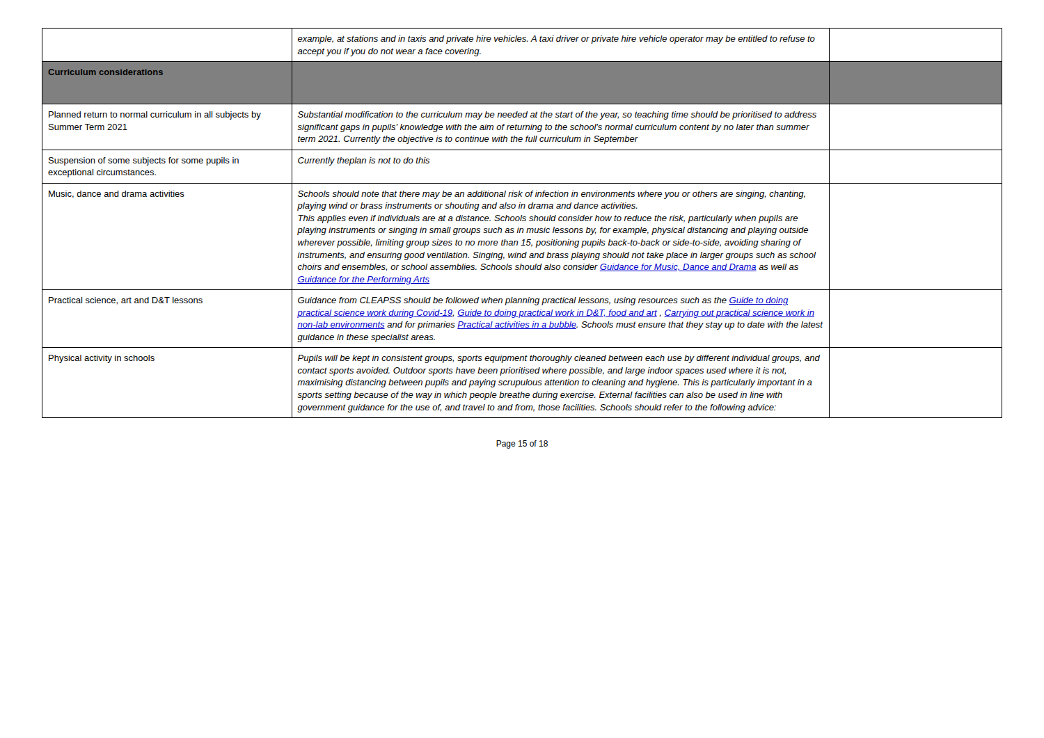| | example, at stations and in taxis and private hire vehicles. A taxi driver or private hire vehicle operator may be entitled to refuse to accept you if you do not wear a face covering. | |
| Curriculum considerations | | |
| Planned return to normal curriculum in all subjects by Summer Term 2021 | Substantial modification to the curriculum may be needed at the start of the year, so teaching time should be prioritised to address significant gaps in pupils' knowledge with the aim of returning to the school's normal curriculum content by no later than summer term 2021. Currently the objective is to continue with the full curriculum in September | |
| Suspension of some subjects for some pupils in exceptional circumstances. | Currently theplan is not to do this | |
| Music, dance and drama activities | Schools should note that there may be an additional risk of infection in environments where you or others are singing, chanting, playing wind or brass instruments or shouting and also in drama and dance activities. This applies even if individuals are at a distance. Schools should consider how to reduce the risk, particularly when pupils are playing instruments or singing in small groups such as in music lessons by, for example, physical distancing and playing outside wherever possible, limiting group sizes to no more than 15, positioning pupils back-to-back or side-to-side, avoiding sharing of instruments, and ensuring good ventilation. Singing, wind and brass playing should not take place in larger groups such as school choirs and ensembles, or school assemblies. Schools should also consider Guidance for Music, Dance and Drama as well as Guidance for the Performing Arts | |
| Practical science, art and D&T lessons | Guidance from CLEAPSS should be followed when planning practical lessons, using resources such as the Guide to doing practical science work during Covid-19 , Guide to doing practical work in D&T, food and art , Carrying out practical science work in non-lab environments and for primaries Practical activities in a bubble . Schools must ensure that they stay up to date with the latest guidance in these specialist areas. | |
| Physical activity in schools | Pupils will be kept in consistent groups, sports equipment thoroughly cleaned between each use by different individual groups, and contact sports avoided. Outdoor sports have been prioritised where possible, and large indoor spaces used where it is not, maximising distancing between pupils and paying scrupulous attention to cleaning and hygiene. This is particularly important in a sports setting because of the way in which people breathe during exercise. External facilities can also be used in line with government guidance for the use of, and travel to and from, those facilities. Schools should refer to the following advice: | |
Page 15 of 18